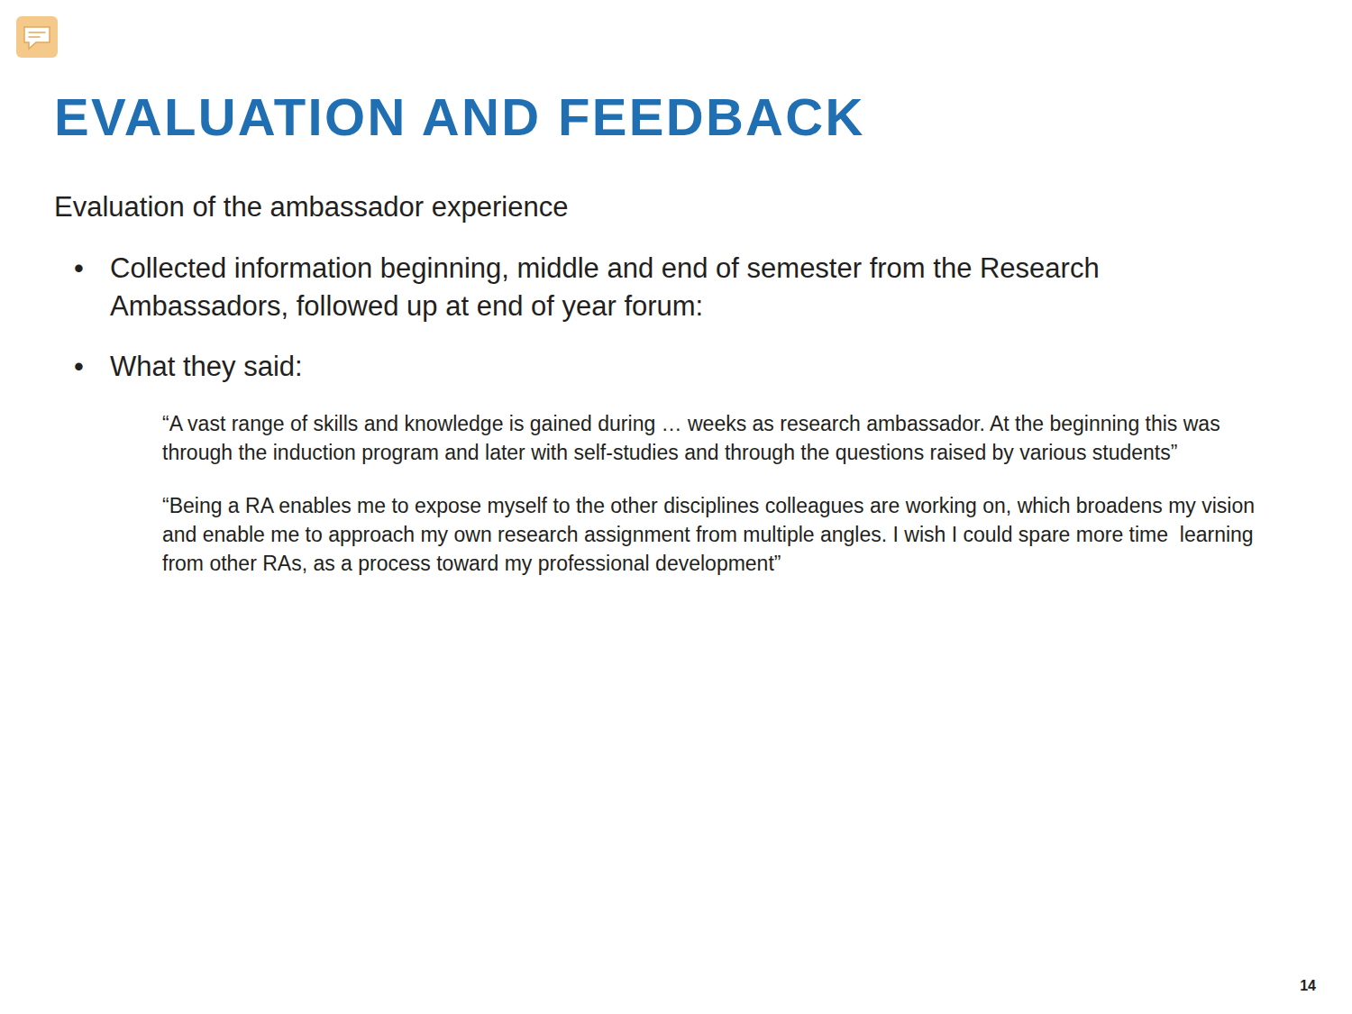EVALUATION AND FEEDBACK
Evaluation of the ambassador experience
Collected information beginning, middle and end of semester from the Research Ambassadors, followed up at end of year forum:
What they said:
“A vast range of skills and knowledge is gained during … weeks as research ambassador. At the beginning this was through the induction program and later with self-studies and through the questions raised by various students”
“Being a RA enables me to expose myself to the other disciplines colleagues are working on, which broadens my vision and enable me to approach my own research assignment from multiple angles. I wish I could spare more time learning from other RAs, as a process toward my professional development”
14